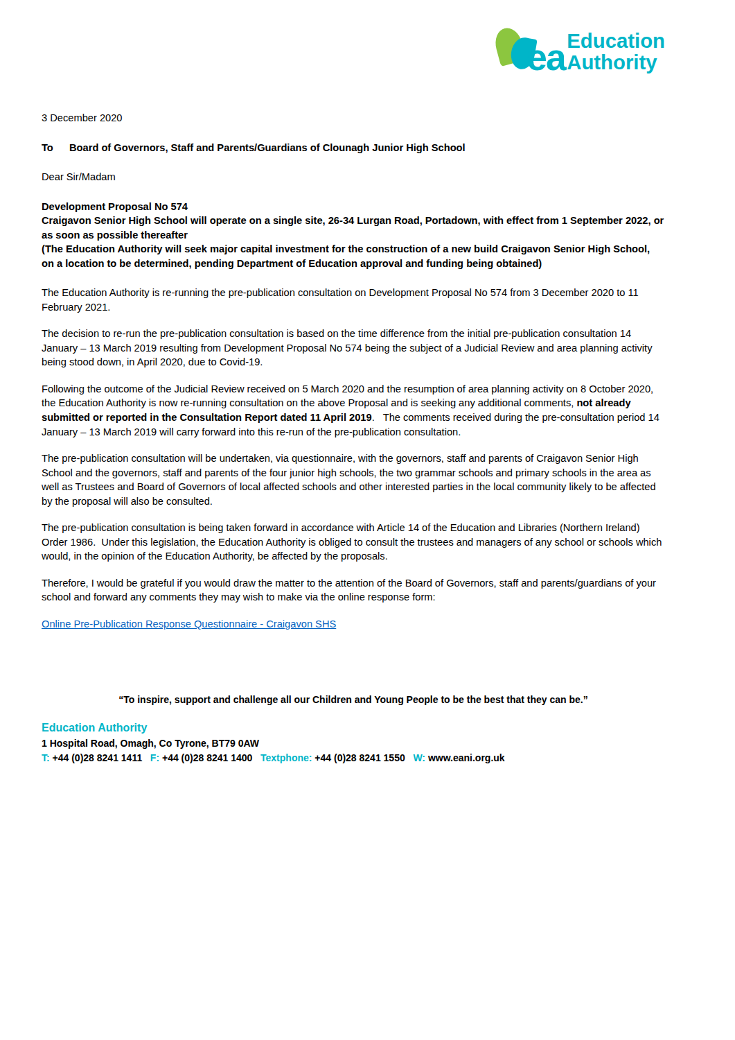ea
Education
Authority
3 December 2020
To Board of Governors, Staff and Parents/Guardians of Clounagh Junior High School
Dear Sir/Madam
Development Proposal No 574
Craigavon Senior High School will operate on a single site, 26-34 Lurgan Road, Portadown, with effect from 1 September 2022, or as soon as possible thereafter
(The Education Authority will seek major capital investment for the construction of a new build Craigavon Senior High School, on a location to be determined, pending Department of Education approval and funding being obtained)
The Education Authority is re-running the pre-publication consultation on Development Proposal No 574 from 3 December 2020 to 11 February 2021.
The decision to re-run the pre-publication consultation is based on the time difference from the initial pre-publication consultation 14 January – 13 March 2019 resulting from Development Proposal No 574 being the subject of a Judicial Review and area planning activity being stood down, in April 2020, due to Covid-19.
Following the outcome of the Judicial Review received on 5 March 2020 and the resumption of area planning activity on 8 October 2020, the Education Authority is now re-running consultation on the above Proposal and is seeking any additional comments, not already submitted or reported in the Consultation Report dated 11 April 2019. The comments received during the pre-consultation period 14 January – 13 March 2019 will carry forward into this re-run of the pre-publication consultation.
The pre-publication consultation will be undertaken, via questionnaire, with the governors, staff and parents of Craigavon Senior High School and the governors, staff and parents of the four junior high schools, the two grammar schools and primary schools in the area as well as Trustees and Board of Governors of local affected schools and other interested parties in the local community likely to be affected by the proposal will also be consulted.
The pre-publication consultation is being taken forward in accordance with Article 14 of the Education and Libraries (Northern Ireland) Order 1986. Under this legislation, the Education Authority is obliged to consult the trustees and managers of any school or schools which would, in the opinion of the Education Authority, be affected by the proposals.
Therefore, I would be grateful if you would draw the matter to the attention of the Board of Governors, staff and parents/guardians of your school and forward any comments they may wish to make via the online response form:
Online Pre-Publication Response Questionnaire - Craigavon SHS
“To inspire, support and challenge all our Children and Young People to be the best that they can be.”
Education Authority
1 Hospital Road, Omagh, Co Tyrone, BT79 0AW
T: +44 (0)28 8241 1411 F: +44 (0)28 8241 1400 Textphone: +44 (0)28 8241 1550 W: www.eani.org.uk